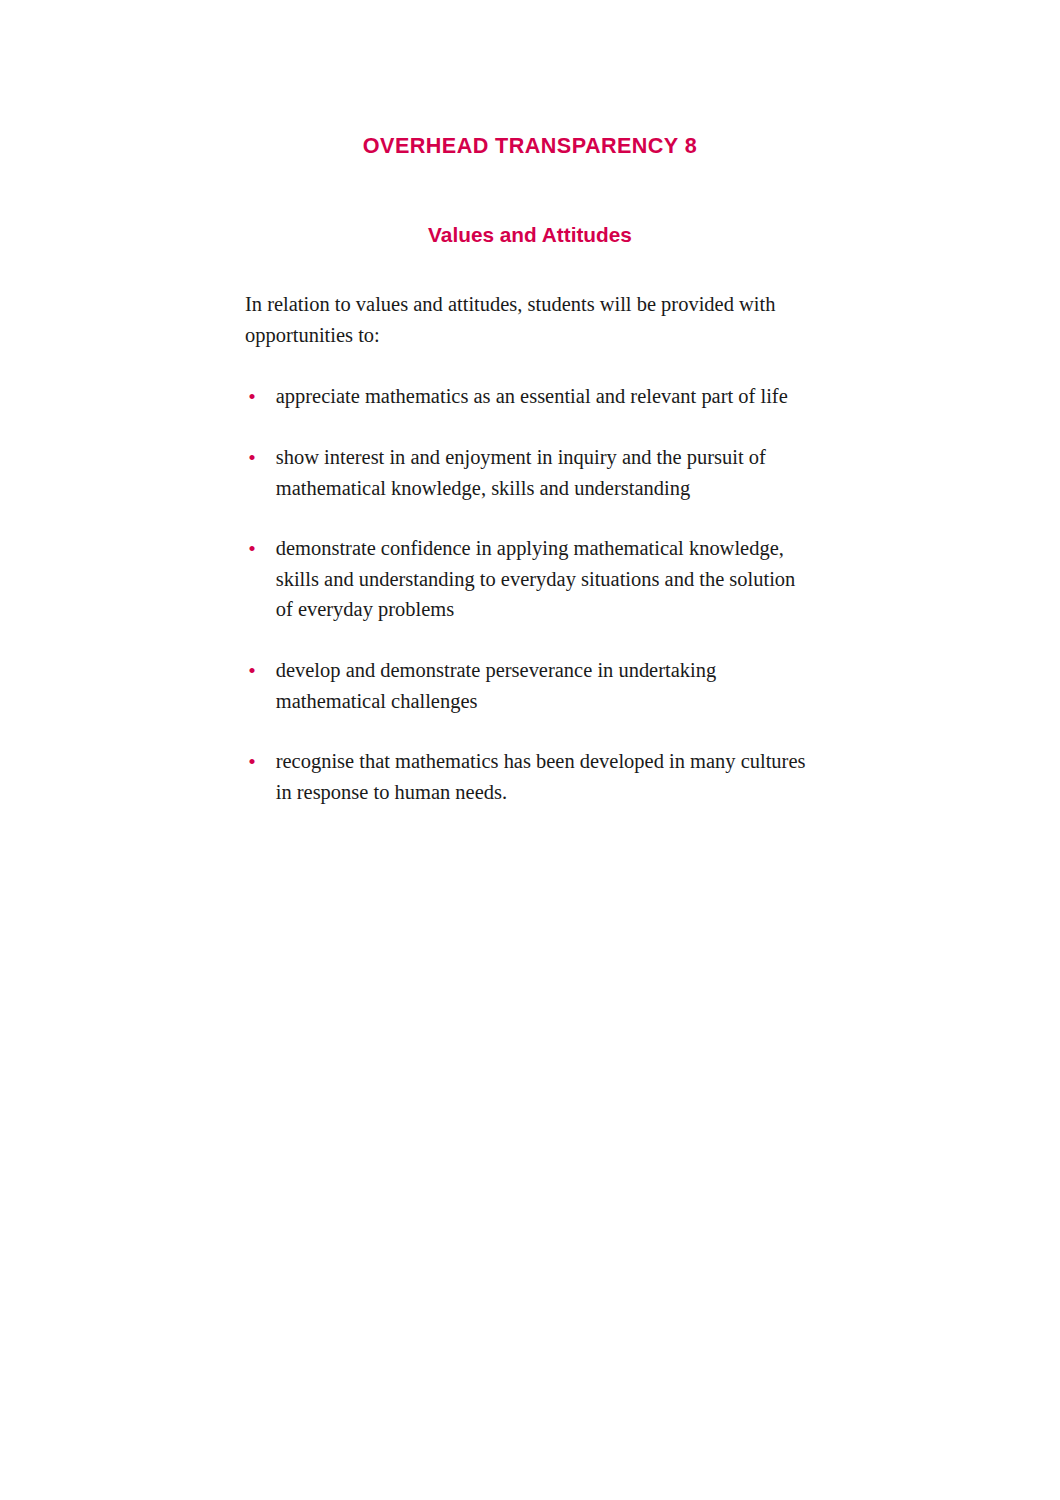OVERHEAD TRANSPARENCY 8
Values and Attitudes
In relation to values and attitudes, students will be provided with opportunities to:
appreciate mathematics as an essential and relevant part of life
show interest in and enjoyment in inquiry and the pursuit of mathematical knowledge, skills and understanding
demonstrate confidence in applying mathematical knowledge, skills and understanding to everyday situations and the solution of everyday problems
develop and demonstrate perseverance in undertaking mathematical challenges
recognise that mathematics has been developed in many cultures in response to human needs.